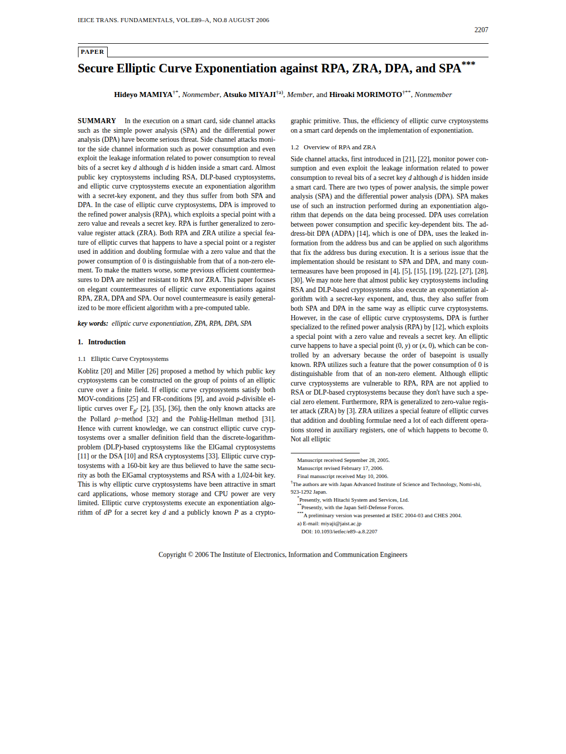IEICE TRANS. FUNDAMENTALS, VOL.E89–A, NO.8 AUGUST 2006
2207
PAPER
Secure Elliptic Curve Exponentiation against RPA, ZRA, DPA, and SPA***
Hideyo MAMIYA†*, Nonmember, Atsuko MIYAJI†a), Member, and Hiroaki MORIMOTO†**, Nonmember
SUMMARY In the execution on a smart card, side channel attacks such as the simple power analysis (SPA) and the differential power analysis (DPA) have become serious threat. Side channel attacks monitor the side channel information such as power consumption and even exploit the leakage information related to power consumption to reveal bits of a secret key d although d is hidden inside a smart card. Almost public key cryptosystems including RSA, DLP-based cryptosystems, and elliptic curve cryptosystems execute an exponentiation algorithm with a secret-key exponent, and they thus suffer from both SPA and DPA. In the case of elliptic curve cryptosystems, DPA is improved to the refined power analysis (RPA), which exploits a special point with a zero value and reveals a secret key. RPA is further generalized to zero-value register attack (ZRA). Both RPA and ZRA utilize a special feature of elliptic curves that happens to have a special point or a register used in addition and doubling formulae with a zero value and that the power consumption of 0 is distinguishable from that of a non-zero element. To make the matters worse, some previous efficient countermeasures to DPA are neither resistant to RPA nor ZRA. This paper focuses on elegant countermeasures of elliptic curve exponentiations against RPA, ZRA, DPA and SPA. Our novel countermeasure is easily generalized to be more efficient algorithm with a pre-computed table.
key words: elliptic curve exponentiation, ZPA, RPA, DPA, SPA
1. Introduction
1.1 Elliptic Curve Cryptosystems
Koblitz [20] and Miller [26] proposed a method by which public key cryptosystems can be constructed on the group of points of an elliptic curve over a finite field. If elliptic curve cryptosystems satisfy both MOV-conditions [25] and FR-conditions [9], and avoid p-divisible elliptic curves over Fpr [2], [35], [36], then the only known attacks are the Pollard ρ−method [32] and the Pohlig-Hellman method [31]. Hence with current knowledge, we can construct elliptic curve cryptosystems over a smaller definition field than the discrete-logarithm-problem (DLP)-based cryptosystems like the ElGamal cryptosystems [11] or the DSA [10] and RSA cryptosystems [33]. Elliptic curve cryptosystems with a 160-bit key are thus believed to have the same security as both the ElGamal cryptosystems and RSA with a 1,024-bit key. This is why elliptic curve cryptosystems have been attractive in smart card applications, whose memory storage and CPU power are very limited. Elliptic curve cryptosystems execute an exponentiation algorithm of dP for a secret key d and a publicly known P as a cryptographic primitive. Thus, the efficiency of elliptic curve cryptosystems on a smart card depends on the implementation of exponentiation.
1.2 Overview of RPA and ZRA
Side channel attacks, first introduced in [21], [22], monitor power consumption and even exploit the leakage information related to power consumption to reveal bits of a secret key d although d is hidden inside a smart card. There are two types of power analysis, the simple power analysis (SPA) and the differential power analysis (DPA). SPA makes use of such an instruction performed during an exponentiation algorithm that depends on the data being processed. DPA uses correlation between power consumption and specific key-dependent bits. The address-bit DPA (ADPA) [14], which is one of DPA, uses the leaked information from the address bus and can be applied on such algorithms that fix the address bus during execution. It is a serious issue that the implementation should be resistant to SPA and DPA, and many countermeasures have been proposed in [4], [5], [15], [19], [22], [27], [28], [30]. We may note here that almost public key cryptosystems including RSA and DLP-based cryptosystems also execute an exponentiation algorithm with a secret-key exponent, and, thus, they also suffer from both SPA and DPA in the same way as elliptic curve cryptosystems. However, in the case of elliptic curve cryptosystems, DPA is further specialized to the refined power analysis (RPA) by [12], which exploits a special point with a zero value and reveals a secret key. An elliptic curve happens to have a special point (0, y) or (x, 0), which can be controlled by an adversary because the order of basepoint is usually known. RPA utilizes such a feature that the power consumption of 0 is distinguishable from that of an non-zero element. Although elliptic curve cryptosystems are vulnerable to RPA, RPA are not applied to RSA or DLP-based cryptosystems because they don't have such a special zero element. Furthermore, RPA is generalized to zero-value register attack (ZRA) by [3]. ZRA utilizes a special feature of elliptic curves that addition and doubling formulae need a lot of each different operations stored in auxiliary registers, one of which happens to become 0. Not all elliptic
Manuscript received September 28, 2005.
Manuscript revised February 17, 2006.
Final manuscript received May 10, 2006.
†The authors are with Japan Advanced Institute of Science and Technology, Nomi-shi, 923-1292 Japan.
*Presently, with Hitachi System and Services, Ltd.
**Presently, with the Japan Self-Defense Forces.
***A preliminary version was presented at ISEC 2004-03 and CHES 2004.
a) E-mail: miyaji@jaist.ac.jp
DOI: 10.1093/ietfec/e89–a.8.2207
Copyright © 2006 The Institute of Electronics, Information and Communication Engineers